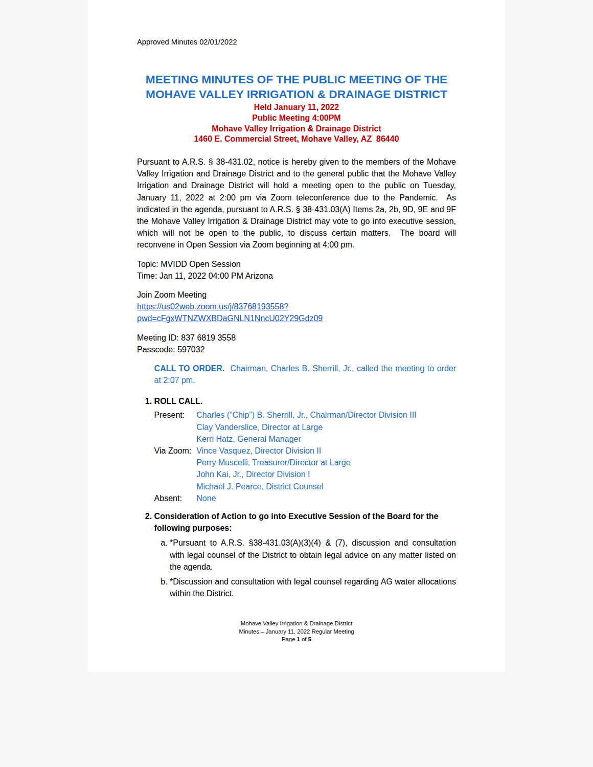Approved Minutes 02/01/2022
MEETING MINUTES OF THE PUBLIC MEETING OF THE
MOHAVE VALLEY IRRIGATION & DRAINAGE DISTRICT
Held January 11, 2022
Public Meeting 4:00PM
Mohave Valley Irrigation & Drainage District
1460 E. Commercial Street, Mohave Valley, AZ 86440
Pursuant to A.R.S. § 38-431.02, notice is hereby given to the members of the Mohave Valley Irrigation and Drainage District and to the general public that the Mohave Valley Irrigation and Drainage District will hold a meeting open to the public on Tuesday, January 11, 2022 at 2:00 pm via Zoom teleconference due to the Pandemic. As indicated in the agenda, pursuant to A.R.S. § 38-431.03(A) Items 2a, 2b, 9D, 9E and 9F the Mohave Valley Irrigation & Drainage District may vote to go into executive session, which will not be open to the public, to discuss certain matters. The board will reconvene in Open Session via Zoom beginning at 4:00 pm.
Topic: MVIDD Open Session
Time: Jan 11, 2022 04:00 PM Arizona
Join Zoom Meeting
https://us02web.zoom.us/j/83768193558?pwd=cFgxWTNZWXBDaGNLN1NncU02Y29Gdz09
Meeting ID: 837 6819 3558
Passcode: 597032
CALL TO ORDER. Chairman, Charles B. Sherrill, Jr., called the meeting to order at 2:07 pm.
ROLL CALL.
| Present: | Charles (“Chip”) B. Sherrill, Jr., Chairman/Director Division III Clay Vanderslice, Director at Large Kerri Hatz, General Manager |
| Via Zoom: | Vince Vasquez, Director Division II Perry Muscelli, Treasurer/Director at Large John Kai, Jr., Director Division I Michael J. Pearce, District Counsel |
| Absent: | None |
Consideration of Action to go into Executive Session of the Board for the following purposes:
*Pursuant to A.R.S. §38-431.03(A)(3)(4) & (7), discussion and consultation with legal counsel of the District to obtain legal advice on any matter listed on the agenda.
*Discussion and consultation with legal counsel regarding AG water allocations within the District.
Mohave Valley Irrigation & Drainage District
Minutes – January 11, 2022 Regular Meeting
Page 1 of 5